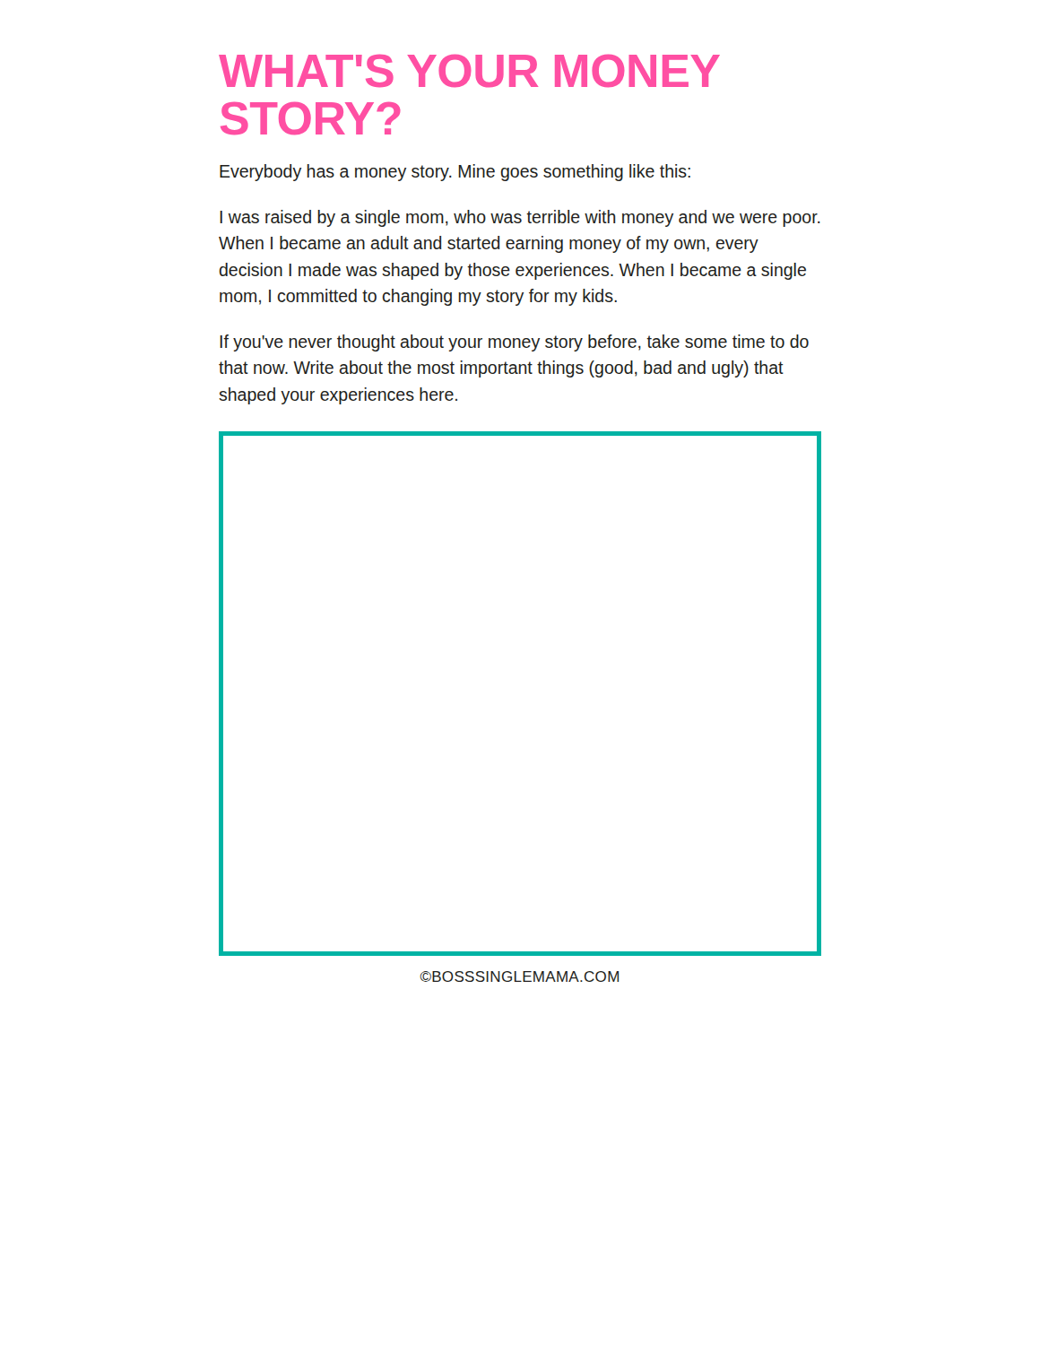What's your money story?
Everybody has a money story. Mine goes something like this:
I was raised by a single mom, who was terrible with money and we were poor. When I became an adult and started earning money of my own, every decision I made was shaped by those experiences. When I became a single mom, I committed to changing my story for my kids.
If you've never thought about your money story before, take some time to do that now. Write about the most important things (good, bad and ugly) that shaped your experiences here.
©BOSSSINGLEMAMA.COM